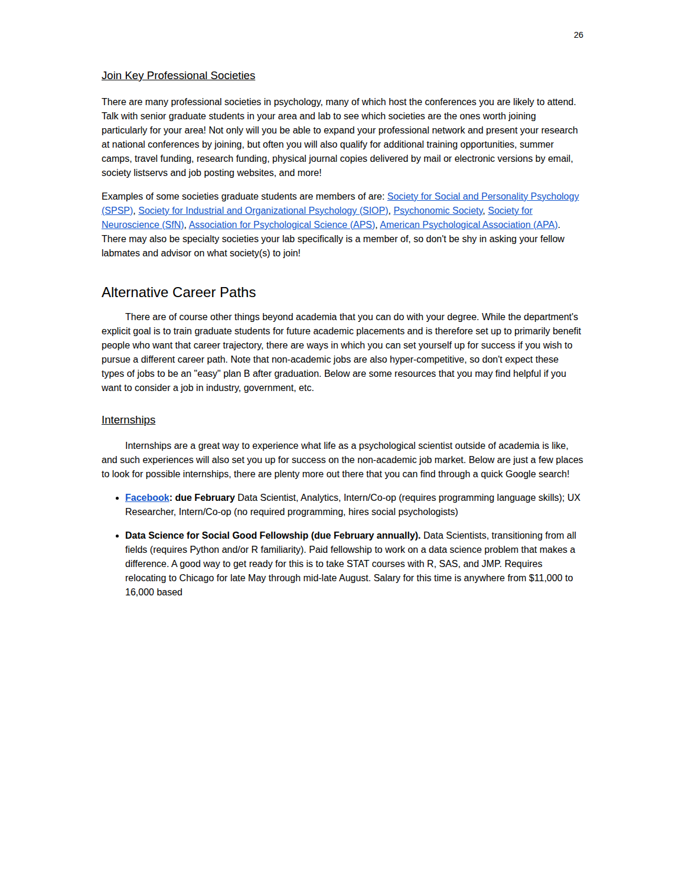26
Join Key Professional Societies
There are many professional societies in psychology, many of which host the conferences you are likely to attend. Talk with senior graduate students in your area and lab to see which societies are the ones worth joining particularly for your area! Not only will you be able to expand your professional network and present your research at national conferences by joining, but often you will also qualify for additional training opportunities, summer camps, travel funding, research funding, physical journal copies delivered by mail or electronic versions by email, society listservs and job posting websites, and more!
Examples of some societies graduate students are members of are: Society for Social and Personality Psychology (SPSP), Society for Industrial and Organizational Psychology (SIOP), Psychonomic Society, Society for Neuroscience (SfN), Association for Psychological Science (APS), American Psychological Association (APA). There may also be specialty societies your lab specifically is a member of, so don't be shy in asking your fellow labmates and advisor on what society(s) to join!
Alternative Career Paths
There are of course other things beyond academia that you can do with your degree. While the department's explicit goal is to train graduate students for future academic placements and is therefore set up to primarily benefit people who want that career trajectory, there are ways in which you can set yourself up for success if you wish to pursue a different career path. Note that non-academic jobs are also hyper-competitive, so don't expect these types of jobs to be an "easy" plan B after graduation. Below are some resources that you may find helpful if you want to consider a job in industry, government, etc.
Internships
Internships are a great way to experience what life as a psychological scientist outside of academia is like, and such experiences will also set you up for success on the non-academic job market. Below are just a few places to look for possible internships, there are plenty more out there that you can find through a quick Google search!
Facebook: due February Data Scientist, Analytics, Intern/Co-op (requires programming language skills); UX Researcher, Intern/Co-op (no required programming, hires social psychologists)
Data Science for Social Good Fellowship (due February annually). Data Scientists, transitioning from all fields (requires Python and/or R familiarity). Paid fellowship to work on a data science problem that makes a difference. A good way to get ready for this is to take STAT courses with R, SAS, and JMP. Requires relocating to Chicago for late May through mid-late August. Salary for this time is anywhere from $11,000 to 16,000 based